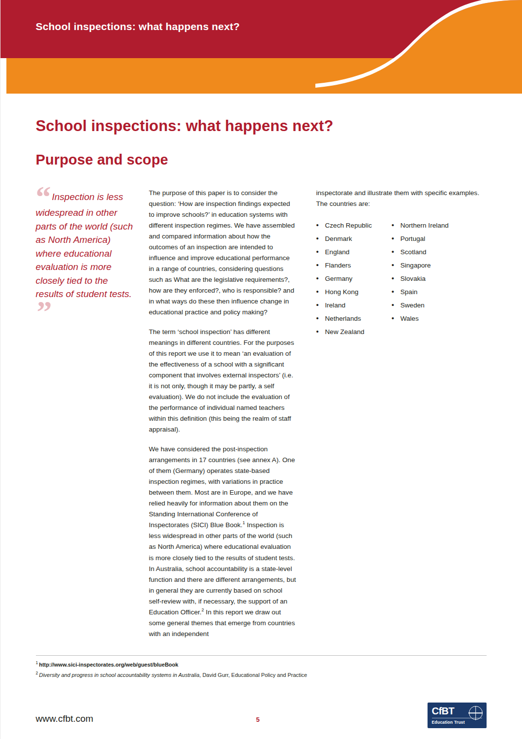School inspections: what happens next?
School inspections: what happens next?
Purpose and scope
“Inspection is less widespread in other parts of the world (such as North America) where educational evaluation is more closely tied to the results of student tests.”
The purpose of this paper is to consider the question: ‘How are inspection findings expected to improve schools?’ in education systems with different inspection regimes. We have assembled and compared information about how the outcomes of an inspection are intended to influence and improve educational performance in a range of countries, considering questions such as What are the legislative requirements?, how are they enforced?, who is responsible? and in what ways do these then influence change in educational practice and policy making?
The term ‘school inspection’ has different meanings in different countries. For the purposes of this report we use it to mean ‘an evaluation of the effectiveness of a school with a significant component that involves external inspectors’ (i.e. it is not only, though it may be partly, a self evaluation). We do not include the evaluation of the performance of individual named teachers within this definition (this being the realm of staff appraisal).
We have considered the post-inspection arrangements in 17 countries (see annex A). One of them (Germany) operates state-based inspection regimes, with variations in practice between them. Most are in Europe, and we have relied heavily for information about them on the Standing International Conference of Inspectorates (SICI) Blue Book.1 Inspection is less widespread in other parts of the world (such as North America) where educational evaluation is more closely tied to the results of student tests. In Australia, school accountability is a state-level function and there are different arrangements, but in general they are currently based on school self-review with, if necessary, the support of an Education Officer.2 In this report we draw out some general themes that emerge from countries with an independent
inspectorate and illustrate them with specific examples. The countries are:
Czech Republic
Denmark
England
Flanders
Germany
Hong Kong
Ireland
Netherlands
New Zealand
Northern Ireland
Portugal
Scotland
Singapore
Slovakia
Spain
Sweden
Wales
1 http://www.sici-inspectorates.org/web/guest/blueBook
2 Diversity and progress in school accountability systems in Australia, David Gurr, Educational Policy and Practice
www.cfbt.com
5
CfBT Education Trust